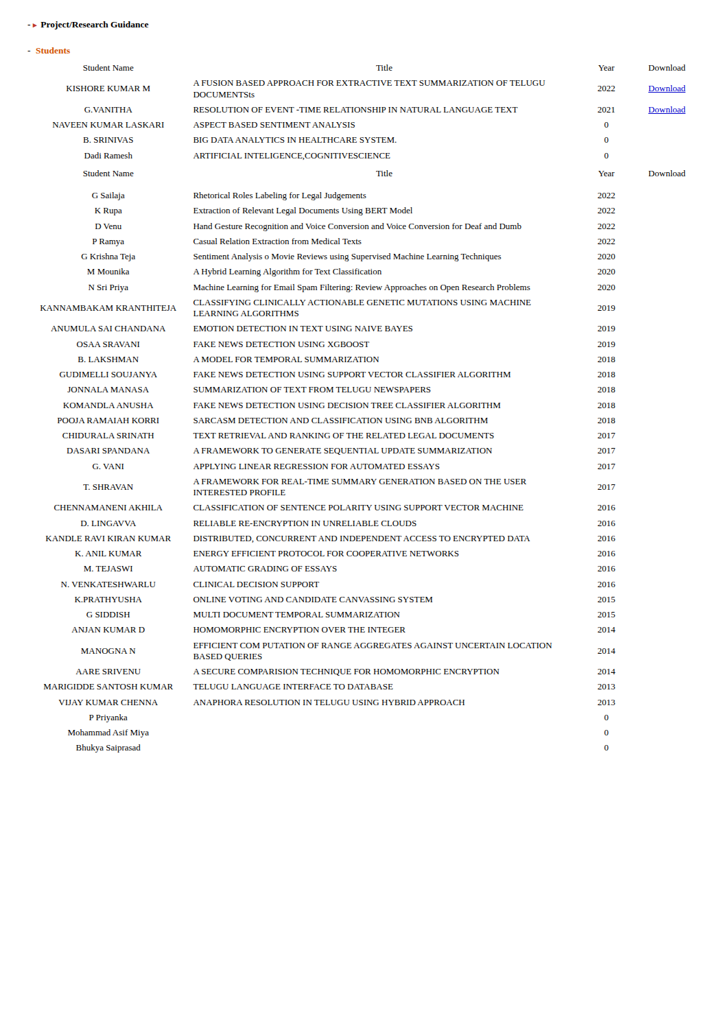- ▸ Project/Research Guidance
- Students
| Student Name | Title | Year | Download |
| --- | --- | --- | --- |
| KISHORE KUMAR M | A FUSION BASED APPROACH FOR EXTRACTIVE TEXT SUMMARIZATION OF TELUGU DOCUMENTSts | 2022 | Download |
| G.VANITHA | RESOLUTION OF EVENT -TIME RELATIONSHIP IN NATURAL LANGUAGE TEXT | 2021 | Download |
| NAVEEN KUMAR LASKARI | ASPECT BASED SENTIMENT ANALYSIS | 0 | |
| B. SRINIVAS | BIG DATA ANALYTICS IN HEALTHCARE SYSTEM. | 0 | |
| Dadi Ramesh | ARTIFICIAL INTELIGENCE,COGNITIVESCIENCE | 0 | |
| Student Name | Title | Year | Download |
| --- | --- | --- | --- |
| G Sailaja | Rhetorical Roles Labeling for Legal Judgements | 2022 | |
| K Rupa | Extraction of Relevant Legal Documents Using BERT Model | 2022 | |
| D Venu | Hand Gesture Recognition and Voice Conversion and Voice Conversion for Deaf and Dumb | 2022 | |
| P Ramya | Casual Relation Extraction from Medical Texts | 2022 | |
| G Krishna Teja | Sentiment Analysis o Movie Reviews using Supervised Machine Learning Techniques | 2020 | |
| M Mounika | A Hybrid Learning Algorithm for Text Classification | 2020 | |
| N Sri Priya | Machine Learning for Email Spam Filtering: Review Approaches on Open Research Problems | 2020 | |
| KANNAMBAKAM KRANTHITEJA | CLASSIFYING CLINICALLY ACTIONABLE GENETIC MUTATIONS USING MACHINE LEARNING ALGORITHMS | 2019 | |
| ANUMULA SAI CHANDANA | EMOTION DETECTION IN TEXT USING NAIVE BAYES | 2019 | |
| OSAA SRAVANI | FAKE NEWS DETECTION USING XGBOOST | 2019 | |
| B. LAKSHMAN | A MODEL FOR TEMPORAL SUMMARIZATION | 2018 | |
| GUDIMELLI SOUJANYA | FAKE NEWS DETECTION USING SUPPORT VECTOR CLASSIFIER ALGORITHM | 2018 | |
| JONNALA MANASA | SUMMARIZATION OF TEXT FROM TELUGU NEWSPAPERS | 2018 | |
| KOMANDLA ANUSHA | FAKE NEWS DETECTION USING DECISION TREE CLASSIFIER ALGORITHM | 2018 | |
| POOJA RAMAIAH KORRI | SARCASM DETECTION AND CLASSIFICATION USING BNB ALGORITHM | 2018 | |
| CHIDURALA SRINATH | TEXT RETRIEVAL AND RANKING OF THE RELATED LEGAL DOCUMENTS | 2017 | |
| DASARI SPANDANA | A FRAMEWORK TO GENERATE SEQUENTIAL UPDATE SUMMARIZATION | 2017 | |
| G. VANI | APPLYING LINEAR REGRESSION FOR AUTOMATED ESSAYS | 2017 | |
| T. SHRAVAN | A FRAMEWORK FOR REAL-TIME SUMMARY GENERATION BASED ON THE USER INTERESTED PROFILE | 2017 | |
| CHENNAMANENI AKHILA | CLASSIFICATION OF SENTENCE POLARITY USING SUPPORT VECTOR MACHINE | 2016 | |
| D. LINGAVVA | RELIABLE RE-ENCRYPTION IN UNRELIABLE CLOUDS | 2016 | |
| KANDLE RAVI KIRAN KUMAR | DISTRIBUTED, CONCURRENT AND INDEPENDENT ACCESS TO ENCRYPTED DATA | 2016 | |
| K. ANIL KUMAR | ENERGY EFFICIENT PROTOCOL FOR COOPERATIVE NETWORKS | 2016 | |
| M. TEJASWI | AUTOMATIC GRADING OF ESSAYS | 2016 | |
| N. VENKATESHWARLU | CLINICAL DECISION SUPPORT | 2016 | |
| K.PRATHYUSHA | ONLINE VOTING AND CANDIDATE CANVASSING SYSTEM | 2015 | |
| G SIDDISH | MULTI DOCUMENT TEMPORAL SUMMARIZATION | 2015 | |
| ANJAN KUMAR D | HOMOMORPHIC ENCRYPTION OVER THE INTEGER | 2014 | |
| MANOGNA N | EFFICIENT COM PUTATION OF RANGE AGGREGATES AGAINST UNCERTAIN LOCATION BASED QUERIES | 2014 | |
| AARE SRIVENU | A SECURE COMPARISION TECHNIQUE FOR HOMOMORPHIC ENCRYPTION | 2014 | |
| MARIGIDDE SANTOSH KUMAR | TELUGU LANGUAGE INTERFACE TO DATABASE | 2013 | |
| VIJAY KUMAR CHENNA | ANAPHORA RESOLUTION IN TELUGU USING HYBRID APPROACH | 2013 | |
| P Priyanka | | 0 | |
| Mohammad Asif Miya | | 0 | |
| Bhukya Saiprasad | | 0 | |